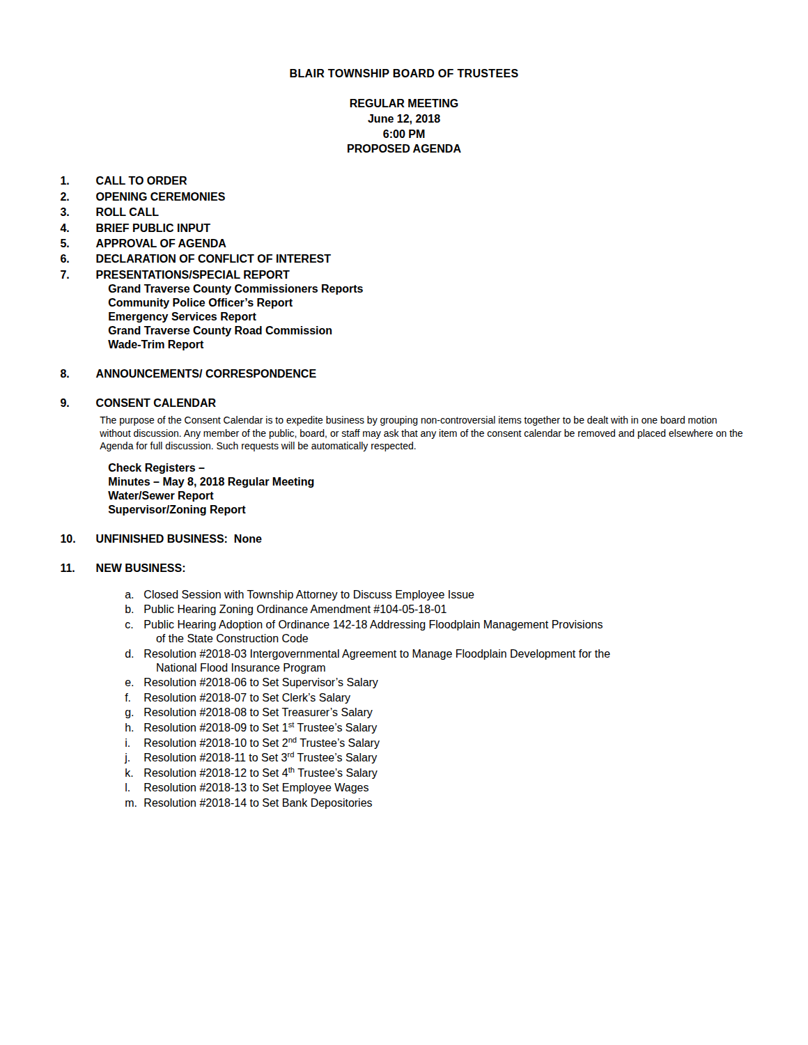BLAIR TOWNSHIP BOARD OF TRUSTEES
REGULAR MEETING June 12, 2018 6:00 PM PROPOSED AGENDA
1. CALL TO ORDER
2. OPENING CEREMONIES
3. ROLL CALL
4. BRIEF PUBLIC INPUT
5. APPROVAL OF AGENDA
6. DECLARATION OF CONFLICT OF INTEREST
7. PRESENTATIONS/SPECIAL REPORT
Grand Traverse County Commissioners Reports Community Police Officer’s Report Emergency Services Report Grand Traverse County Road Commission Wade-Trim Report
8. ANNOUNCEMENTS/ CORRESPONDENCE
9. CONSENT CALENDAR
The purpose of the Consent Calendar is to expedite business by grouping non-controversial items together to be dealt with in one board motion without discussion. Any member of the public, board, or staff may ask that any item of the consent calendar be removed and placed elsewhere on the Agenda for full discussion. Such requests will be automatically respected.
Check Registers – Minutes – May 8, 2018 Regular Meeting Water/Sewer Report Supervisor/Zoning Report
10. UNFINISHED BUSINESS: None
11. NEW BUSINESS:
a. Closed Session with Township Attorney to Discuss Employee Issue
b. Public Hearing Zoning Ordinance Amendment #104-05-18-01
c. Public Hearing Adoption of Ordinance 142-18 Addressing Floodplain Management Provisions of the State Construction Code
d. Resolution #2018-03 Intergovernmental Agreement to Manage Floodplain Development for the National Flood Insurance Program
e. Resolution #2018-06 to Set Supervisor’s Salary
f. Resolution #2018-07 to Set Clerk’s Salary
g. Resolution #2018-08 to Set Treasurer’s Salary
h. Resolution #2018-09 to Set 1st Trustee’s Salary
i. Resolution #2018-10 to Set 2nd Trustee’s Salary
j. Resolution #2018-11 to Set 3rd Trustee’s Salary
k. Resolution #2018-12 to Set 4th Trustee’s Salary
l. Resolution #2018-13 to Set Employee Wages
m. Resolution #2018-14 to Set Bank Depositories